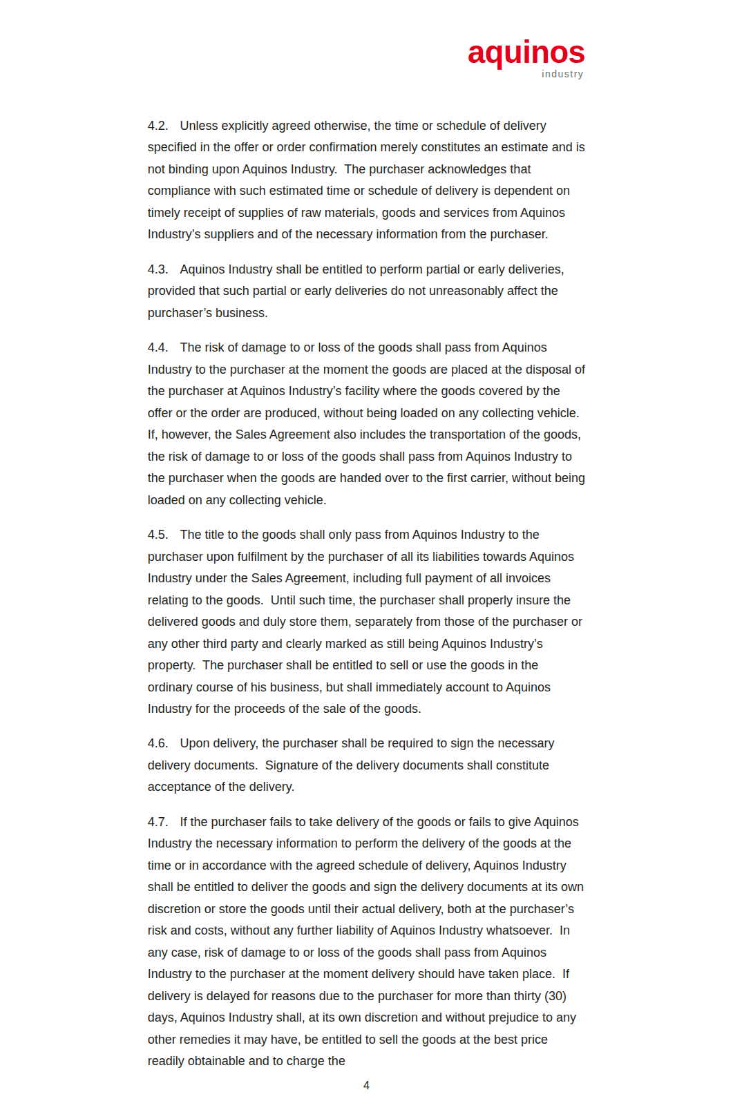aquinos
industry
4.2. Unless explicitly agreed otherwise, the time or schedule of delivery specified in the offer or order confirmation merely constitutes an estimate and is not binding upon Aquinos Industry. The purchaser acknowledges that compliance with such estimated time or schedule of delivery is dependent on timely receipt of supplies of raw materials, goods and services from Aquinos Industry’s suppliers and of the necessary information from the purchaser.
4.3. Aquinos Industry shall be entitled to perform partial or early deliveries, provided that such partial or early deliveries do not unreasonably affect the purchaser’s business.
4.4. The risk of damage to or loss of the goods shall pass from Aquinos Industry to the purchaser at the moment the goods are placed at the disposal of the purchaser at Aquinos Industry’s facility where the goods covered by the offer or the order are produced, without being loaded on any collecting vehicle. If, however, the Sales Agreement also includes the transportation of the goods, the risk of damage to or loss of the goods shall pass from Aquinos Industry to the purchaser when the goods are handed over to the first carrier, without being loaded on any collecting vehicle.
4.5. The title to the goods shall only pass from Aquinos Industry to the purchaser upon fulfilment by the purchaser of all its liabilities towards Aquinos Industry under the Sales Agreement, including full payment of all invoices relating to the goods. Until such time, the purchaser shall properly insure the delivered goods and duly store them, separately from those of the purchaser or any other third party and clearly marked as still being Aquinos Industry’s property. The purchaser shall be entitled to sell or use the goods in the ordinary course of his business, but shall immediately account to Aquinos Industry for the proceeds of the sale of the goods.
4.6. Upon delivery, the purchaser shall be required to sign the necessary delivery documents. Signature of the delivery documents shall constitute acceptance of the delivery.
4.7. If the purchaser fails to take delivery of the goods or fails to give Aquinos Industry the necessary information to perform the delivery of the goods at the time or in accordance with the agreed schedule of delivery, Aquinos Industry shall be entitled to deliver the goods and sign the delivery documents at its own discretion or store the goods until their actual delivery, both at the purchaser’s risk and costs, without any further liability of Aquinos Industry whatsoever. In any case, risk of damage to or loss of the goods shall pass from Aquinos Industry to the purchaser at the moment delivery should have taken place. If delivery is delayed for reasons due to the purchaser for more than thirty (30) days, Aquinos Industry shall, at its own discretion and without prejudice to any other remedies it may have, be entitled to sell the goods at the best price readily obtainable and to charge the
4